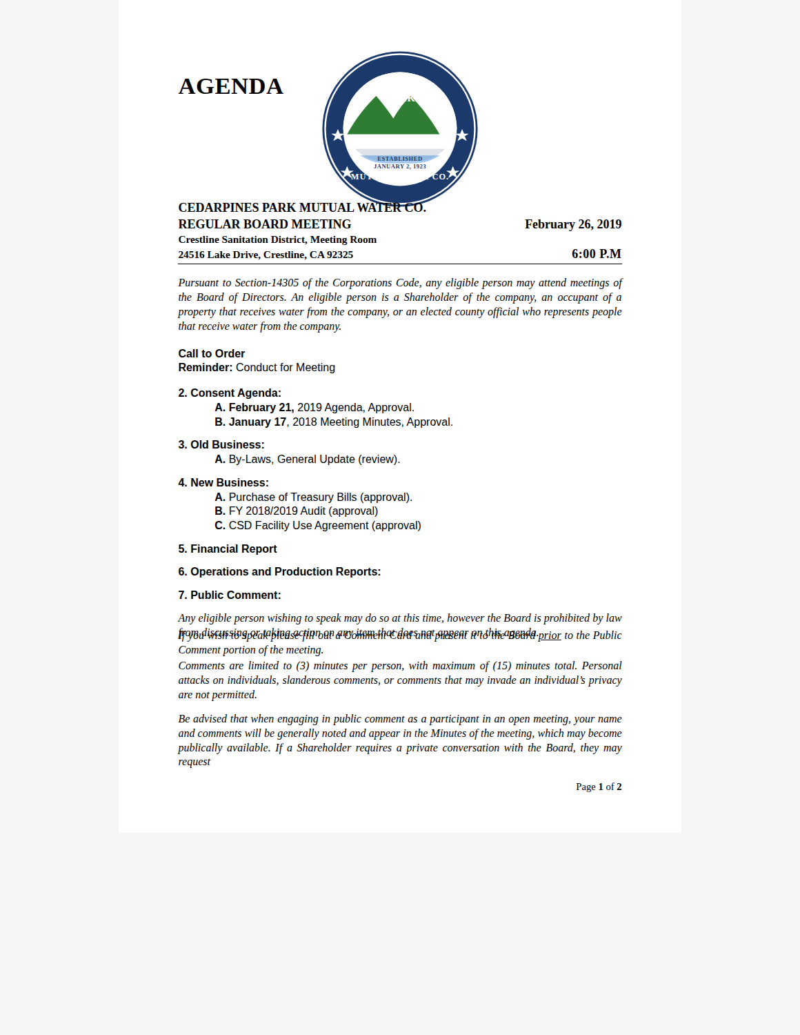CEDARPINES PARK MUTUAL WATER CO. ESTABLISHED JANUARY 2, 1923
AGENDA
CEDARPINES PARK MUTUAL WATER CO.
REGULAR BOARD MEETING February 26, 2019
Crestline Sanitation District, Meeting Room
24516 Lake Drive, Crestline, CA 92325 6:00 P.M
Pursuant to Section-14305 of the Corporations Code, any eligible person may attend meetings of the Board of Directors. An eligible person is a Shareholder of the company, an occupant of a property that receives water from the company, or an elected county official who represents people that receive water from the company.
Call to Order
Reminder: Conduct for Meeting
2. Consent Agenda:
A. February 21, 2019 Agenda, Approval.
B. January 17, 2018 Meeting Minutes, Approval.
3. Old Business:
A. By-Laws, General Update (review).
4. New Business:
A. Purchase of Treasury Bills (approval).
B. FY 2018/2019 Audit (approval)
C. CSD Facility Use Agreement (approval)
5. Financial Report
6. Operations and Production Reports:
7. Public Comment:
Any eligible person wishing to speak may do so at this time, however the Board is prohibited by law from discussing or taking action on any item that does not appear on this agenda.
If you wish to speak please fill out a Comment Card and present it to the Board prior to the Public Comment portion of the meeting.
Comments are limited to (3) minutes per person, with maximum of (15) minutes total. Personal attacks on individuals, slanderous comments, or comments that may invade an individual’s privacy are not permitted.
Be advised that when engaging in public comment as a participant in an open meeting, your name and comments will be generally noted and appear in the Minutes of the meeting, which may become publically available. If a Shareholder requires a private conversation with the Board, they may request
Page 1 of 2